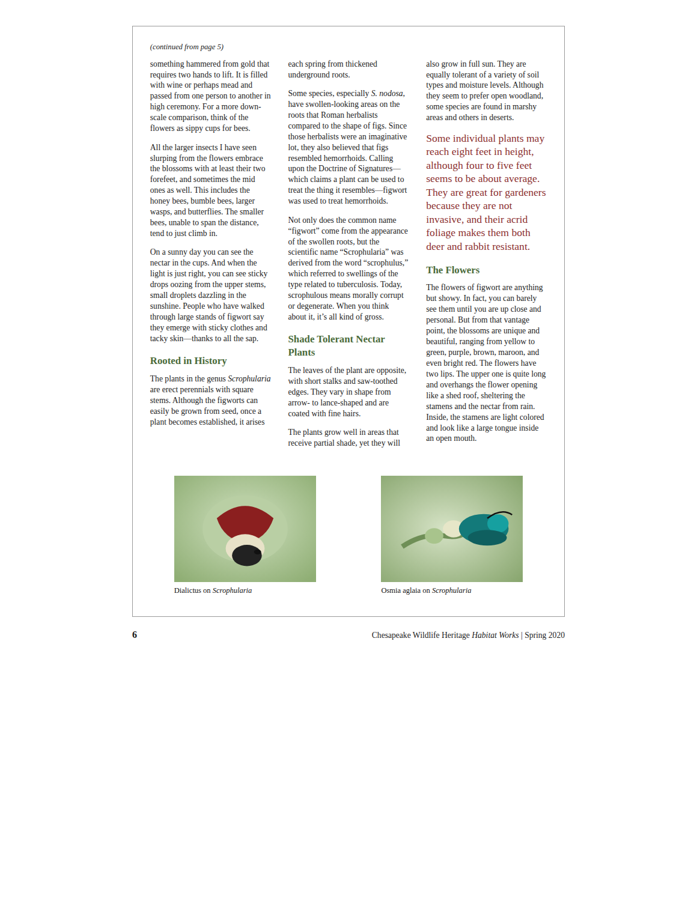(continued from page 5)
something hammered from gold that requires two hands to lift. It is filled with wine or perhaps mead and passed from one person to another in high ceremony. For a more down-scale comparison, think of the flowers as sippy cups for bees.
All the larger insects I have seen slurping from the flowers embrace the blossoms with at least their two forefeet, and sometimes the mid ones as well. This includes the honey bees, bumble bees, larger wasps, and butterflies. The smaller bees, unable to span the distance, tend to just climb in.
On a sunny day you can see the nectar in the cups. And when the light is just right, you can see sticky drops oozing from the upper stems, small droplets dazzling in the sunshine. People who have walked through large stands of figwort say they emerge with sticky clothes and tacky skin—thanks to all the sap.
Rooted in History
The plants in the genus Scrophularia are erect perennials with square stems. Although the figworts can easily be grown from seed, once a plant becomes established, it arises each spring from thickened underground roots.
Some species, especially S. nodosa, have swollen-looking areas on the roots that Roman herbalists compared to the shape of figs. Since those herbalists were an imaginative lot, they also believed that figs resembled hemorrhoids. Calling upon the Doctrine of Signatures—which claims a plant can be used to treat the thing it resembles—figwort was used to treat hemorrhoids.
Not only does the common name “figwort” come from the appearance of the swollen roots, but the scientific name “Scrophularia” was derived from the word “scrophulus,” which referred to swellings of the type related to tuberculosis. Today, scrophulous means morally corrupt or degenerate. When you think about it, it’s all kind of gross.
Shade Tolerant Nectar Plants
The leaves of the plant are opposite, with short stalks and saw-toothed edges. They vary in shape from arrow- to lance-shaped and are coated with fine hairs.
The plants grow well in areas that receive partial shade, yet they will also grow in full sun. They are equally tolerant of a variety of soil types and moisture levels. Although they seem to prefer open woodland, some species are found in marshy areas and others in deserts.
Some individual plants may reach eight feet in height, although four to five feet seems to be about average. They are great for gardeners because they are not invasive, and their acrid foliage makes them both deer and rabbit resistant.
The Flowers
The flowers of figwort are anything but showy. In fact, you can barely see them until you are up close and personal. But from that vantage point, the blossoms are unique and beautiful, ranging from yellow to green, purple, brown, maroon, and even bright red. The flowers have two lips. The upper one is quite long and overhangs the flower opening like a shed roof, sheltering the stamens and the nectar from rain. Inside, the stamens are light colored and look like a large tongue inside an open mouth.
Dialictus on Scrophularia
Osmia aglaia on Scrophularia
6
Chesapeake Wildlife Heritage Habitat Works | Spring 2020